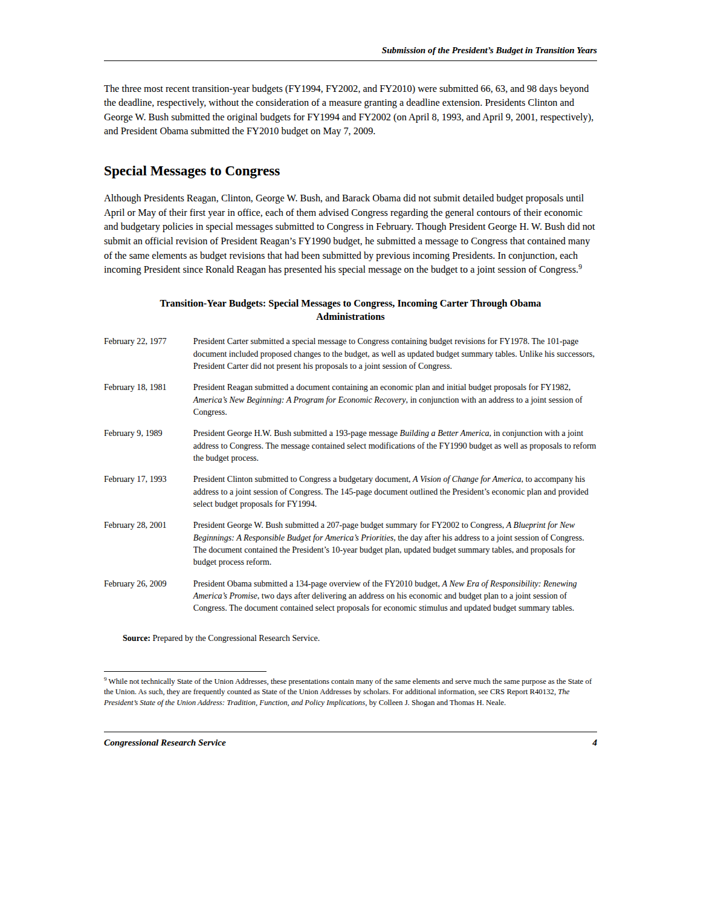Submission of the President’s Budget in Transition Years
The three most recent transition-year budgets (FY1994, FY2002, and FY2010) were submitted 66, 63, and 98 days beyond the deadline, respectively, without the consideration of a measure granting a deadline extension. Presidents Clinton and George W. Bush submitted the original budgets for FY1994 and FY2002 (on April 8, 1993, and April 9, 2001, respectively), and President Obama submitted the FY2010 budget on May 7, 2009.
Special Messages to Congress
Although Presidents Reagan, Clinton, George W. Bush, and Barack Obama did not submit detailed budget proposals until April or May of their first year in office, each of them advised Congress regarding the general contours of their economic and budgetary policies in special messages submitted to Congress in February. Though President George H. W. Bush did not submit an official revision of President Reagan’s FY1990 budget, he submitted a message to Congress that contained many of the same elements as budget revisions that had been submitted by previous incoming Presidents. In conjunction, each incoming President since Ronald Reagan has presented his special message on the budget to a joint session of Congress.9
Transition-Year Budgets: Special Messages to Congress, Incoming Carter Through Obama Administrations
| February 22, 1977 | President Carter submitted a special message to Congress containing budget revisions for FY1978. The 101-page document included proposed changes to the budget, as well as updated budget summary tables. Unlike his successors, President Carter did not present his proposals to a joint session of Congress. |
| February 18, 1981 | President Reagan submitted a document containing an economic plan and initial budget proposals for FY1982, America’s New Beginning: A Program for Economic Recovery , in conjunction with an address to a joint session of Congress. |
| February 9, 1989 | President George H.W. Bush submitted a 193-page message Building a Better America , in conjunction with a joint address to Congress. The message contained select modifications of the FY1990 budget as well as proposals to reform the budget process. |
| February 17, 1993 | President Clinton submitted to Congress a budgetary document, A Vision of Change for America , to accompany his address to a joint session of Congress. The 145-page document outlined the President’s economic plan and provided select budget proposals for FY1994. |
| February 28, 2001 | President George W. Bush submitted a 207-page budget summary for FY2002 to Congress, A Blueprint for New Beginnings: A Responsible Budget for America’s Priorities , the day after his address to a joint session of Congress. The document contained the President’s 10-year budget plan, updated budget summary tables, and proposals for budget process reform. |
| February 26, 2009 | President Obama submitted a 134-page overview of the FY2010 budget, A New Era of Responsibility: Renewing America’s Promise , two days after delivering an address on his economic and budget plan to a joint session of Congress. The document contained select proposals for economic stimulus and updated budget summary tables. |
Source: Prepared by the Congressional Research Service.
9 While not technically State of the Union Addresses, these presentations contain many of the same elements and serve much the same purpose as the State of the Union. As such, they are frequently counted as State of the Union Addresses by scholars. For additional information, see CRS Report R40132, The President’s State of the Union Address: Tradition, Function, and Policy Implications, by Colleen J. Shogan and Thomas H. Neale.
Congressional Research Service 4